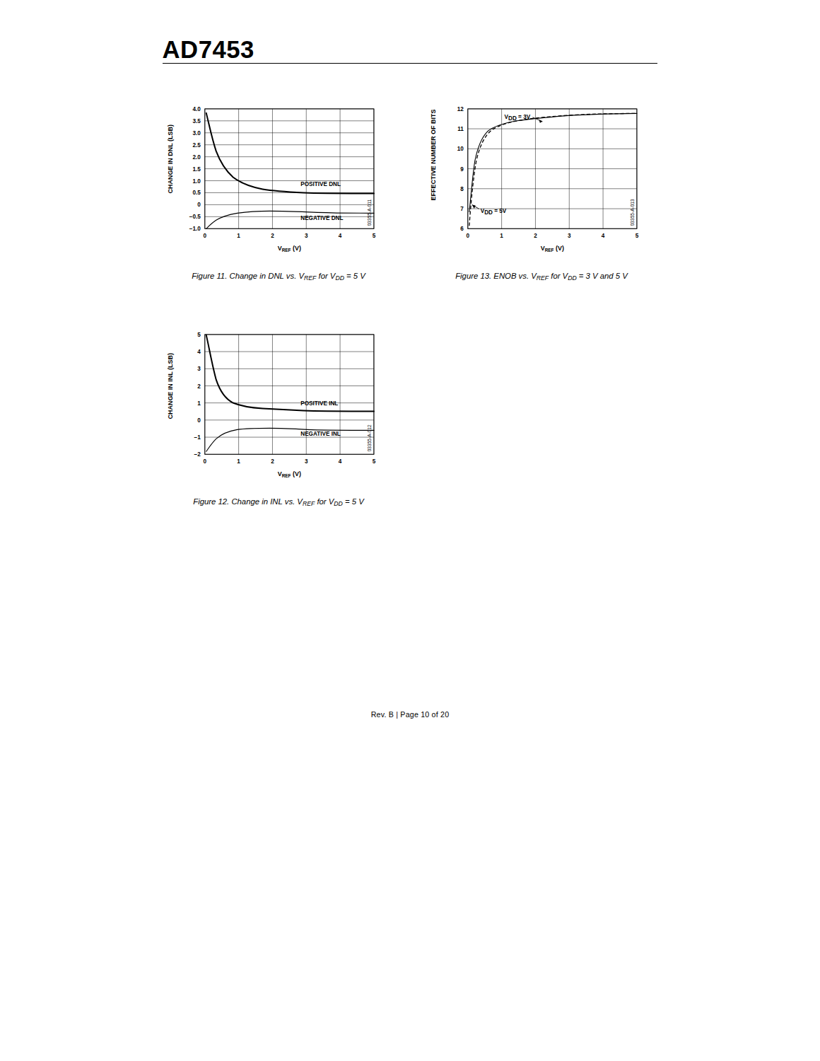AD7453
CHANGE IN DNL (LSB) 4.0 3.5 3.0 2.5 2.0 1.5 1.0 0.5 0 −0.5 −1.0 0 1 2 3 4 5 VREF (V) POSITIVE DNL NEGATIVE DNL 03355-A-011
Figure 11. Change in DNL vs. VREF for VDD = 5 V
EFFECTIVE NUMBER OF BITS 12 11 10 9 8 7 6 0 1 2 3 4 5 VREF (V) VDD = 3V VDD = 5V 03355-A-013
Figure 13. ENOB vs. VREF for VDD = 3 V and 5 V
CHANGE IN INL (LSB) 5 4 3 2 1 0 −1 −2 0 1 2 3 4 5 VREF (V) POSITIVE INL NEGATIVE INL 03355-A-012
Figure 12. Change in INL vs. VREF for VDD = 5 V
Rev. B | Page 10 of 20